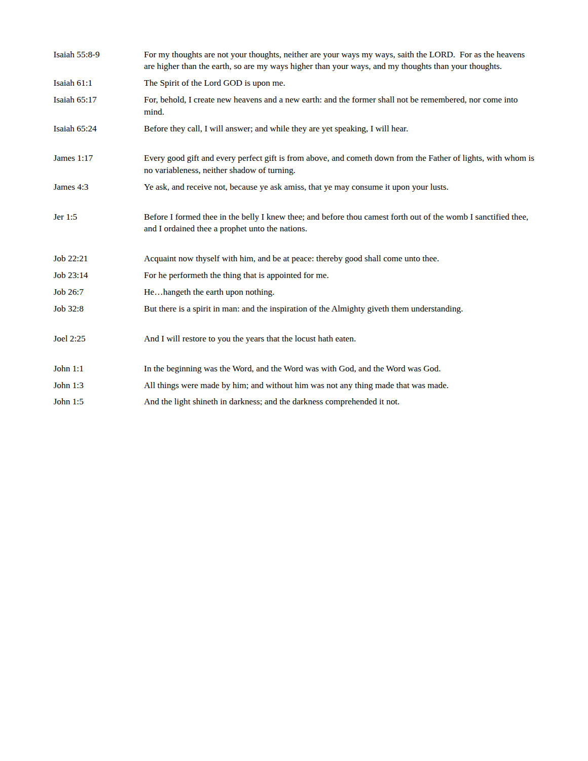| Isaiah 55:8-9 | For my thoughts are not your thoughts, neither are your ways my ways, saith the LORD. For as the heavens are higher than the earth, so are my ways higher than your ways, and my thoughts than your thoughts. |
| Isaiah 61:1 | The Spirit of the Lord GOD is upon me. |
| Isaiah 65:17 | For, behold, I create new heavens and a new earth: and the former shall not be remembered, nor come into mind. |
| Isaiah 65:24 | Before they call, I will answer; and while they are yet speaking, I will hear. |
| James 1:17 | Every good gift and every perfect gift is from above, and cometh down from the Father of lights, with whom is no variableness, neither shadow of turning. |
| James 4:3 | Ye ask, and receive not, because ye ask amiss, that ye may consume it upon your lusts. |
| Jer 1:5 | Before I formed thee in the belly I knew thee; and before thou camest forth out of the womb I sanctified thee, and I ordained thee a prophet unto the nations. |
| Job 22:21 | Acquaint now thyself with him, and be at peace: thereby good shall come unto thee. |
| Job 23:14 | For he performeth the thing that is appointed for me. |
| Job 26:7 | He…hangeth the earth upon nothing. |
| Job 32:8 | But there is a spirit in man: and the inspiration of the Almighty giveth them understanding. |
| Joel 2:25 | And I will restore to you the years that the locust hath eaten. |
| John 1:1 | In the beginning was the Word, and the Word was with God, and the Word was God. |
| John 1:3 | All things were made by him; and without him was not any thing made that was made. |
| John 1:5 | And the light shineth in darkness; and the darkness comprehended it not. |